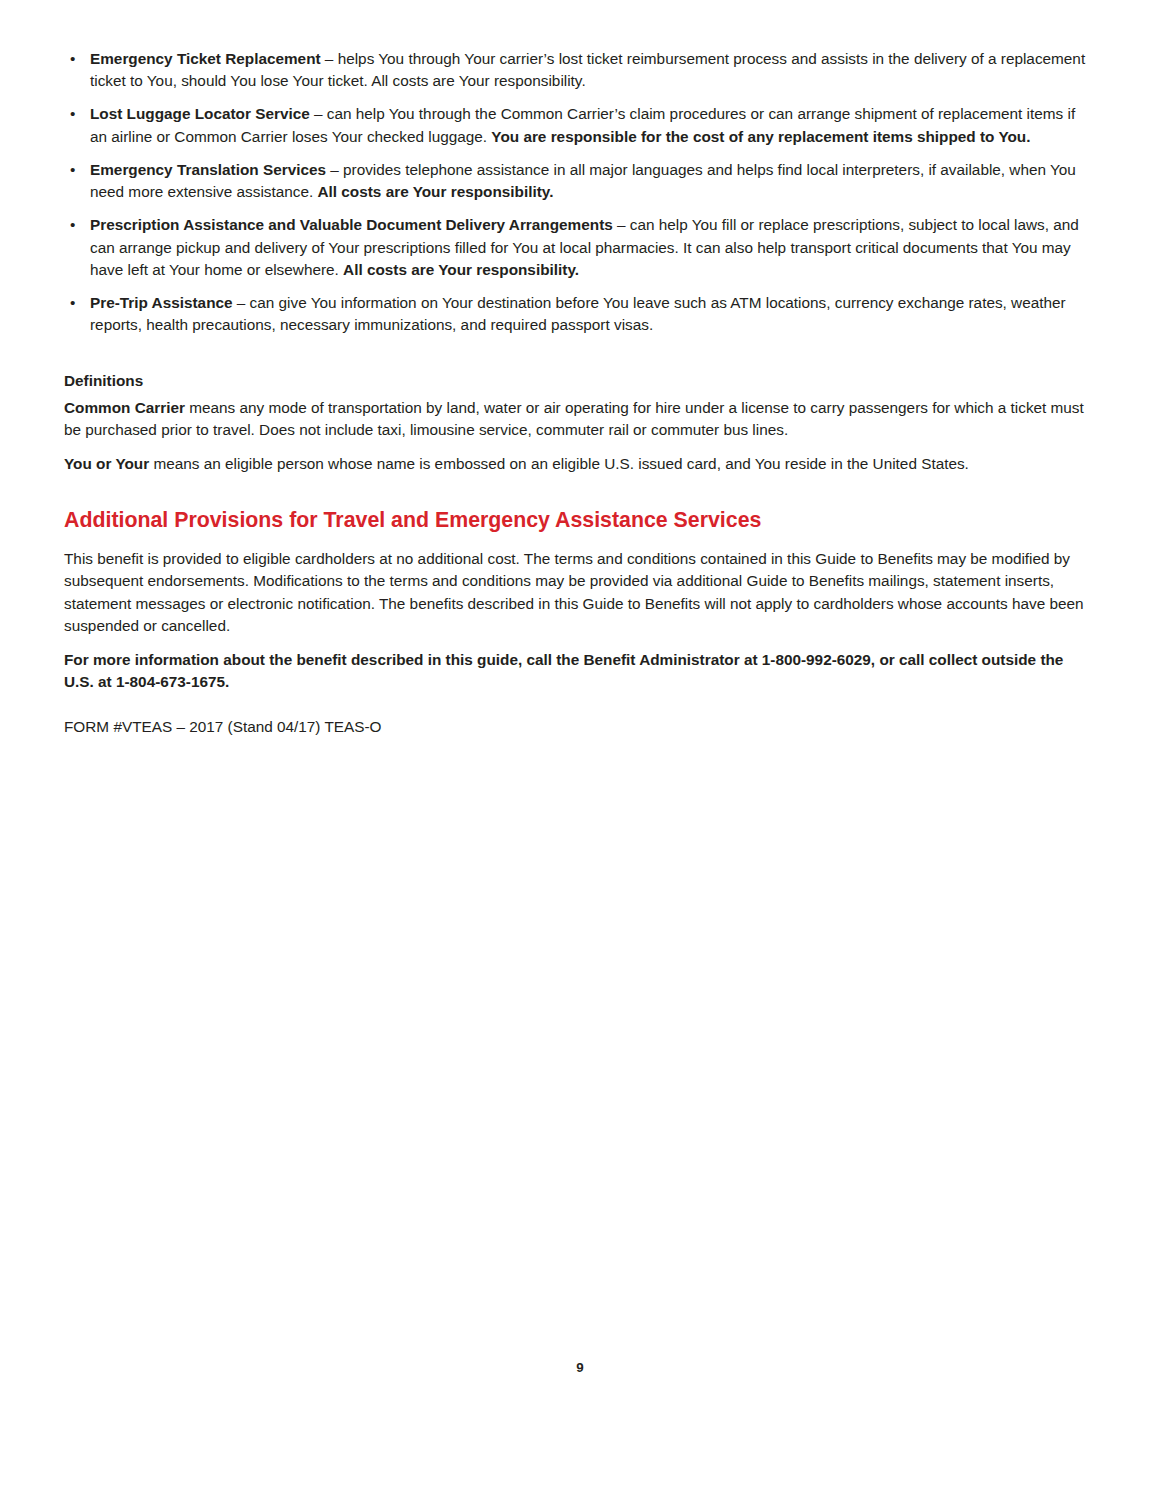Emergency Ticket Replacement – helps You through Your carrier’s lost ticket reimbursement process and assists in the delivery of a replacement ticket to You, should You lose Your ticket. All costs are Your responsibility.
Lost Luggage Locator Service – can help You through the Common Carrier’s claim procedures or can arrange shipment of replacement items if an airline or Common Carrier loses Your checked luggage. You are responsible for the cost of any replacement items shipped to You.
Emergency Translation Services – provides telephone assistance in all major languages and helps find local interpreters, if available, when You need more extensive assistance. All costs are Your responsibility.
Prescription Assistance and Valuable Document Delivery Arrangements – can help You fill or replace prescriptions, subject to local laws, and can arrange pickup and delivery of Your prescriptions filled for You at local pharmacies. It can also help transport critical documents that You may have left at Your home or elsewhere. All costs are Your responsibility.
Pre-Trip Assistance – can give You information on Your destination before You leave such as ATM locations, currency exchange rates, weather reports, health precautions, necessary immunizations, and required passport visas.
Definitions
Common Carrier means any mode of transportation by land, water or air operating for hire under a license to carry passengers for which a ticket must be purchased prior to travel. Does not include taxi, limousine service, commuter rail or commuter bus lines.
You or Your means an eligible person whose name is embossed on an eligible U.S. issued card, and You reside in the United States.
Additional Provisions for Travel and Emergency Assistance Services
This benefit is provided to eligible cardholders at no additional cost. The terms and conditions contained in this Guide to Benefits may be modified by subsequent endorsements. Modifications to the terms and conditions may be provided via additional Guide to Benefits mailings, statement inserts, statement messages or electronic notification. The benefits described in this Guide to Benefits will not apply to cardholders whose accounts have been suspended or cancelled.
For more information about the benefit described in this guide, call the Benefit Administrator at 1-800-992-6029, or call collect outside the U.S. at 1-804-673-1675.
FORM #VTEAS – 2017 (Stand 04/17) TEAS-O
9